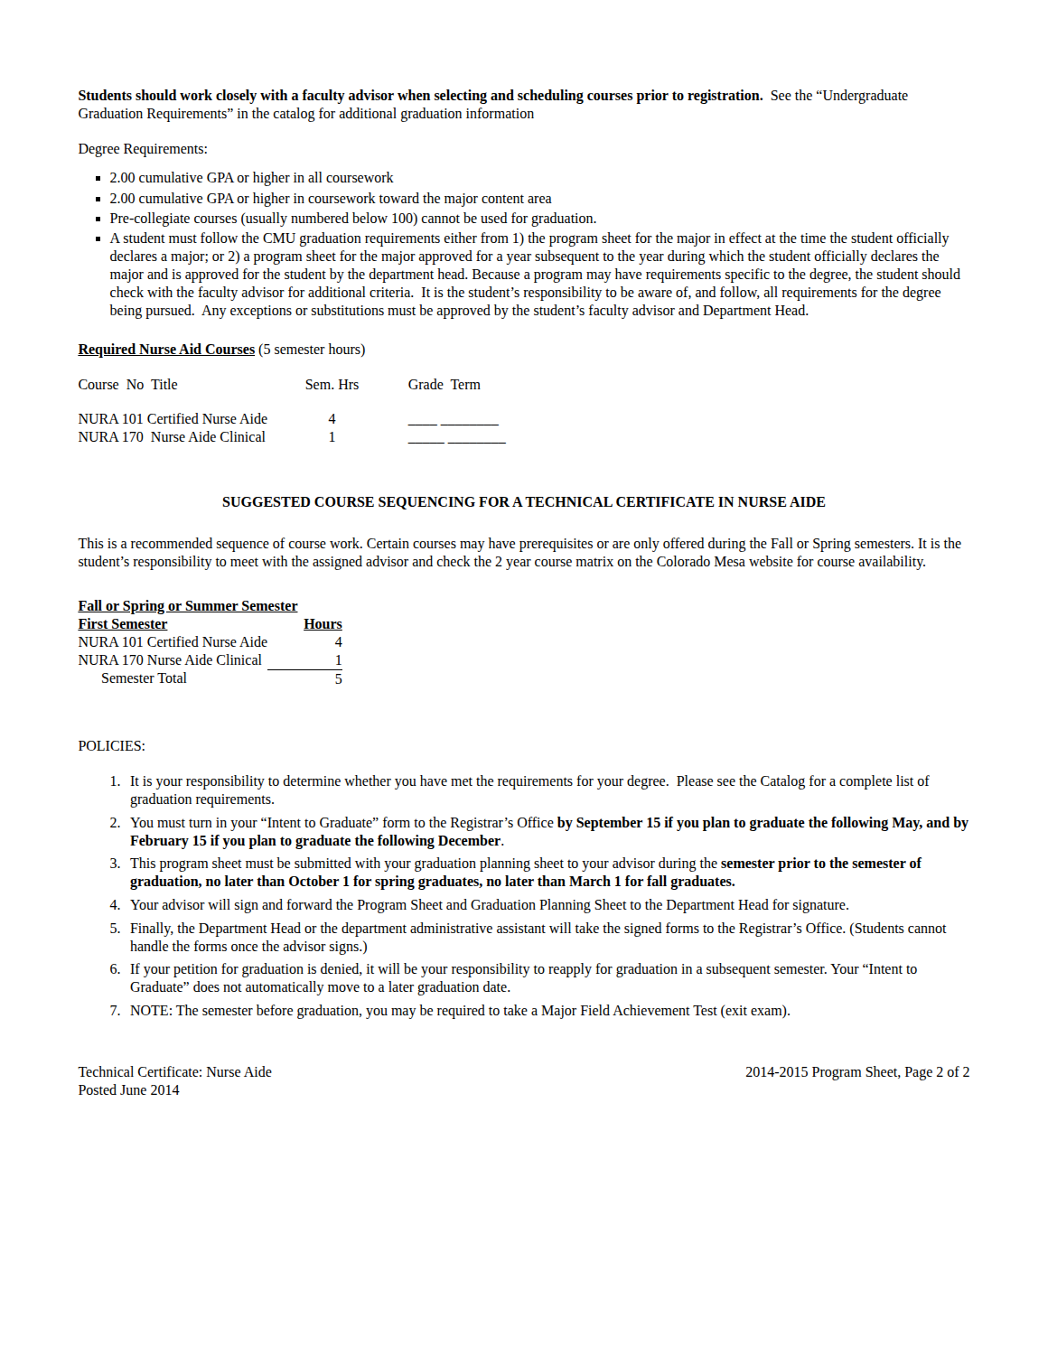Students should work closely with a faculty advisor when selecting and scheduling courses prior to registration. See the “Undergraduate Graduation Requirements” in the catalog for additional graduation information
Degree Requirements:
2.00 cumulative GPA or higher in all coursework
2.00 cumulative GPA or higher in coursework toward the major content area
Pre-collegiate courses (usually numbered below 100) cannot be used for graduation.
A student must follow the CMU graduation requirements either from 1) the program sheet for the major in effect at the time the student officially declares a major; or 2) a program sheet for the major approved for a year subsequent to the year during which the student officially declares the major and is approved for the student by the department head. Because a program may have requirements specific to the degree, the student should check with the faculty advisor for additional criteria. It is the student’s responsibility to be aware of, and follow, all requirements for the degree being pursued. Any exceptions or substitutions must be approved by the student’s faculty advisor and Department Head.
Required Nurse Aid Courses (5 semester hours)
| Course No Title | Sem. Hrs | Grade Term |
| --- | --- | --- |
| NURA 101 Certified Nurse Aide | 4 | ____ ________ |
| NURA 170 Nurse Aide Clinical | 1 | _____ ________ |
SUGGESTED COURSE SEQUENCING FOR A TECHNICAL CERTIFICATE IN NURSE AIDE
This is a recommended sequence of course work. Certain courses may have prerequisites or are only offered during the Fall or Spring semesters. It is the student’s responsibility to meet with the assigned advisor and check the 2 year course matrix on the Colorado Mesa website for course availability.
Fall or Spring or Summer Semester
| First Semester | Hours |
| --- | --- |
| NURA 101 Certified Nurse Aide | 4 |
| NURA 170 Nurse Aide Clinical | 1 |
| Semester Total | 5 |
POLICIES:
It is your responsibility to determine whether you have met the requirements for your degree. Please see the Catalog for a complete list of graduation requirements.
You must turn in your “Intent to Graduate” form to the Registrar’s Office by September 15 if you plan to graduate the following May, and by February 15 if you plan to graduate the following December.
This program sheet must be submitted with your graduation planning sheet to your advisor during the semester prior to the semester of graduation, no later than October 1 for spring graduates, no later than March 1 for fall graduates.
Your advisor will sign and forward the Program Sheet and Graduation Planning Sheet to the Department Head for signature.
Finally, the Department Head or the department administrative assistant will take the signed forms to the Registrar’s Office. (Students cannot handle the forms once the advisor signs.)
If your petition for graduation is denied, it will be your responsibility to reapply for graduation in a subsequent semester. Your “Intent to Graduate” does not automatically move to a later graduation date.
NOTE: The semester before graduation, you may be required to take a Major Field Achievement Test (exit exam).
Technical Certificate: Nurse Aide Posted June 2014
2014-2015 Program Sheet, Page 2 of 2